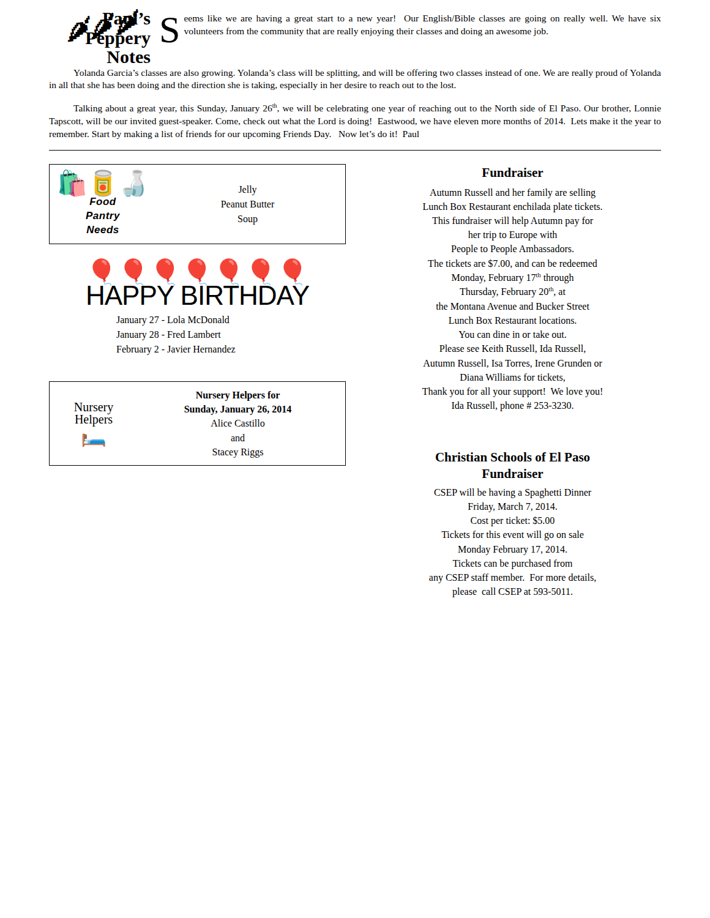🌶🌶🌶
Paul’s
Peppery
Notes
Seems like we are having a great start to a new year! Our English/Bible classes are going on really well. We have six volunteers from the community that are really enjoying their classes and doing an awesome job.
Yolanda Garcia’s classes are also growing. Yolanda’s class will be splitting, and will be offering two classes instead of one. We are really proud of Yolanda in all that she has been doing and the direction she is taking, especially in her desire to reach out to the lost.
Talking about a great year, this Sunday, January 26th, we will be celebrating one year of reaching out to the North side of El Paso. Our brother, Lonnie Tapscott, will be our invited guest-speaker. Come, check out what the Lord is doing! Eastwood, we have eleven more months of 2014. Lets make it the year to remember. Start by making a list of friends for our upcoming Friends Day. Now let’s do it! Paul
🛍️🥫🍶
Food
Pantry
Needs
Jelly
Peanut Butter
Soup
🎈🎈🎈🎈🎈🎈🎈
HAPPY BIRTHDAY
January 27 - Lola McDonald
January 28 - Fred Lambert
February 2 - Javier Hernandez
Nursery
Helpers
🛏️
Nursery Helpers for
Sunday, January 26, 2014
Alice Castillo
and
Stacey Riggs
Fundraiser
Autumn Russell and her family are selling
Lunch Box Restaurant enchilada plate tickets.
This fundraiser will help Autumn pay for
her trip to Europe with
People to People Ambassadors.
The tickets are $7.00, and can be redeemed
Monday, February 17th through
Thursday, February 20th, at
the Montana Avenue and Bucker Street
Lunch Box Restaurant locations.
You can dine in or take out.
Please see Keith Russell, Ida Russell,
Autumn Russell, Isa Torres, Irene Grunden or
Diana Williams for tickets,
Thank you for all your support! We love you!
Ida Russell, phone # 253-3230.
Christian Schools of El Paso
Fundraiser
CSEP will be having a Spaghetti Dinner
Friday, March 7, 2014.
Cost per ticket: $5.00
Tickets for this event will go on sale
Monday February 17, 2014.
Tickets can be purchased from
any CSEP staff member. For more details,
please call CSEP at 593-5011.